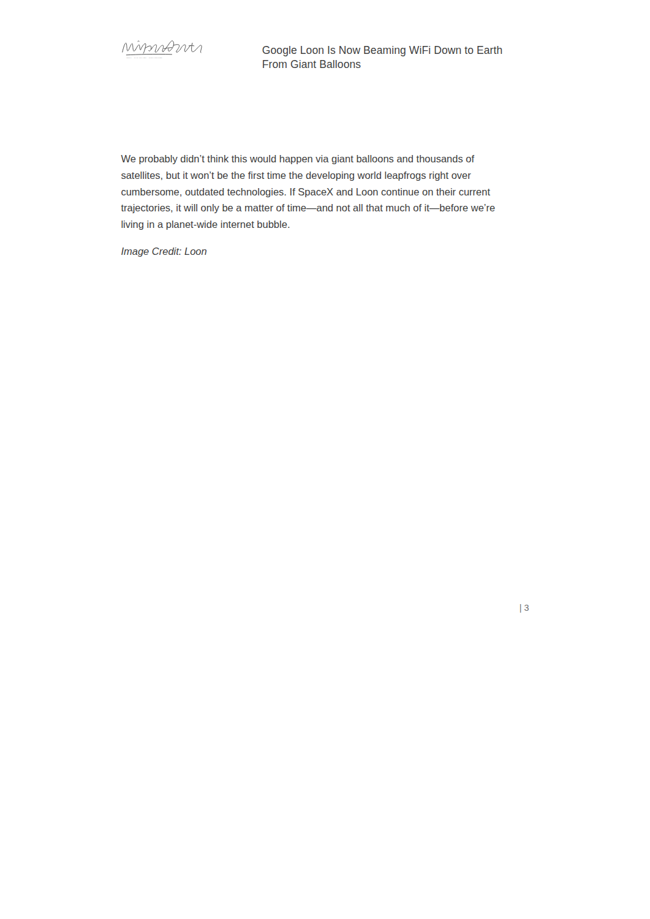Michael Grant TECH · CAR TRAVEL · COPYWRITER
Google Loon Is Now Beaming WiFi Down to Earth From Giant Balloons
We probably didn’t think this would happen via giant balloons and thousands of satellites, but it won’t be the first time the developing world leapfrogs right over cumbersome, outdated technologies. If SpaceX and Loon continue on their current trajectories, it will only be a matter of time—and not all that much of it—before we’re living in a planet-wide internet bubble.
Image Credit: Loon
| 3